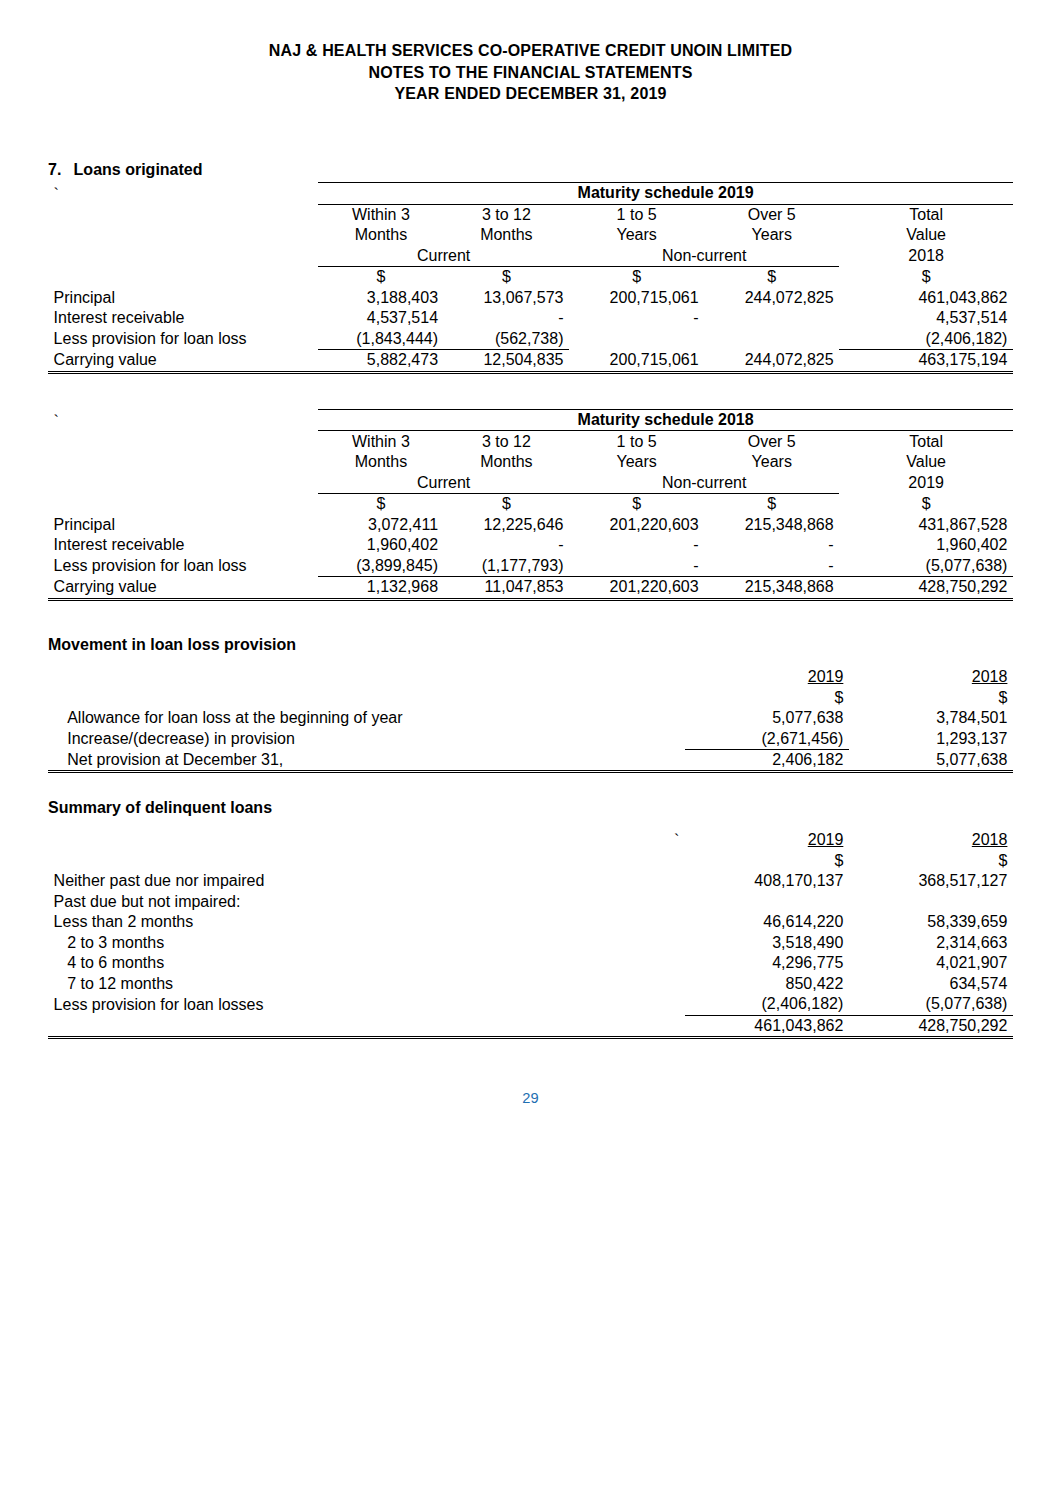NAJ & HEALTH SERVICES CO-OPERATIVE CREDIT UNOIN LIMITED
NOTES TO THE FINANCIAL STATEMENTS
YEAR ENDED DECEMBER 31, 2019
7. Loans originated
| ` | Maturity schedule 2019 |
| | Within 3 | 3 to 12 | 1 to 5 | Over 5 | Total |
| | Months | Months | Years | Years | Value |
| | Current | Non-current | 2018 |
| | $ | $ | $ | $ | $ |
| Principal | 3,188,403 | 13,067,573 | 200,715,061 | 244,072,825 | 461,043,862 |
| Interest receivable | 4,537,514 | - | - | | 4,537,514 |
| Less provision for loan loss | (1,843,444) | (562,738) | | | (2,406,182) |
| Carrying value | 5,882,473 | 12,504,835 | 200,715,061 | 244,072,825 | 463,175,194 |
| ` | Maturity schedule 2018 |
| | Within 3 | 3 to 12 | 1 to 5 | Over 5 | Total |
| | Months | Months | Years | Years | Value |
| | Current | Non-current | 2019 |
| | $ | $ | $ | $ | $ |
| Principal | 3,072,411 | 12,225,646 | 201,220,603 | 215,348,868 | 431,867,528 |
| Interest receivable | 1,960,402 | - | - | - | 1,960,402 |
| Less provision for loan loss | (3,899,845) | (1,177,793) | - | - | (5,077,638) |
| Carrying value | 1,132,968 | 11,047,853 | 201,220,603 | 215,348,868 | 428,750,292 |
Movement in loan loss provision
| | | 2019 | 2018 |
| | | $ | $ |
| Allowance for loan loss at the beginning of year | | 5,077,638 | 3,784,501 |
| Increase/(decrease) in provision | | (2,671,456) | 1,293,137 |
| Net provision at December 31, | | 2,406,182 | 5,077,638 |
Summary of delinquent loans
| | ` | 2019 | 2018 |
| | | $ | $ |
| Neither past due nor impaired | | 408,170,137 | 368,517,127 |
| Past due but not impaired: | | | |
| Less than 2 months | | 46,614,220 | 58,339,659 |
| 2 to 3 months | | 3,518,490 | 2,314,663 |
| 4 to 6 months | | 4,296,775 | 4,021,907 |
| 7 to 12 months | | 850,422 | 634,574 |
| Less provision for loan losses | | (2,406,182) | (5,077,638) |
| | | 461,043,862 | 428,750,292 |
29